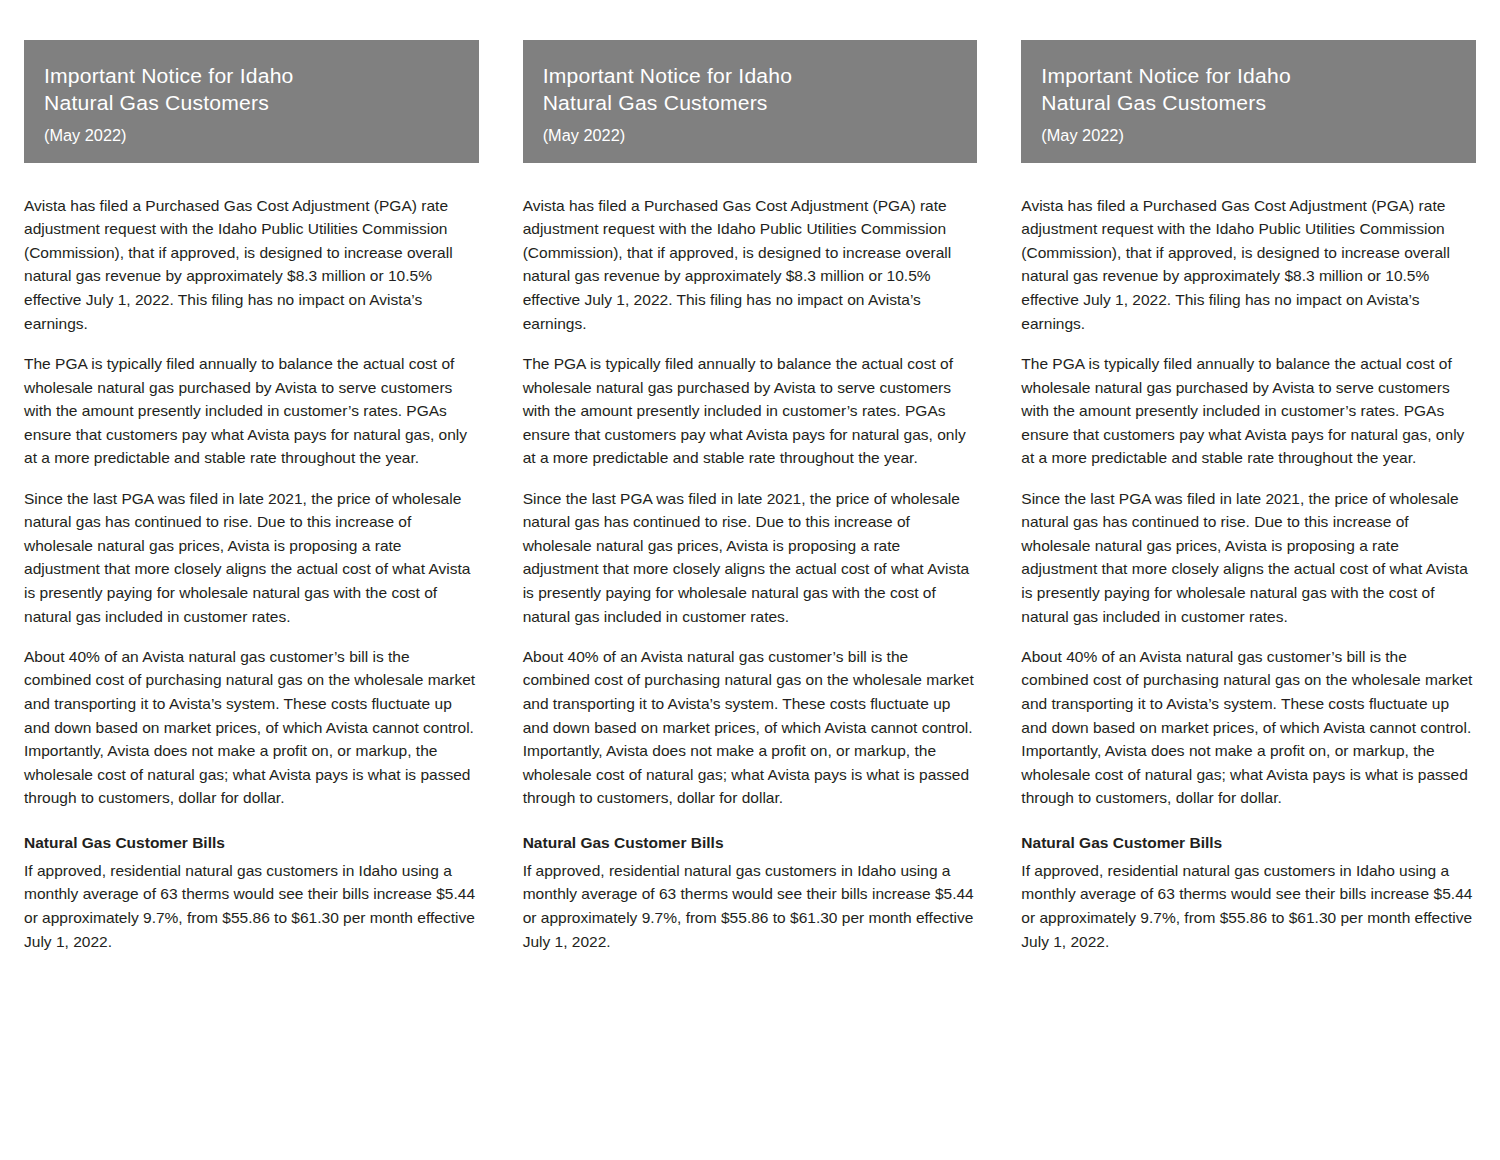Important Notice for Idaho
Natural Gas Customers
(May 2022)
Avista has filed a Purchased Gas Cost Adjustment (PGA) rate adjustment request with the Idaho Public Utilities Commission (Commission), that if approved, is designed to increase overall natural gas revenue by approximately $8.3 million or 10.5% effective July 1, 2022. This filing has no impact on Avista’s earnings.
The PGA is typically filed annually to balance the actual cost of wholesale natural gas purchased by Avista to serve customers with the amount presently included in customer’s rates. PGAs ensure that customers pay what Avista pays for natural gas, only at a more predictable and stable rate throughout the year.
Since the last PGA was filed in late 2021, the price of wholesale natural gas has continued to rise. Due to this increase of wholesale natural gas prices, Avista is proposing a rate adjustment that more closely aligns the actual cost of what Avista is presently paying for wholesale natural gas with the cost of natural gas included in customer rates.
About 40% of an Avista natural gas customer’s bill is the combined cost of purchasing natural gas on the wholesale market and transporting it to Avista’s system. These costs fluctuate up and down based on market prices, of which Avista cannot control. Importantly, Avista does not make a profit on, or markup, the wholesale cost of natural gas; what Avista pays is what is passed through to customers, dollar for dollar.
Natural Gas Customer Bills
If approved, residential natural gas customers in Idaho using a monthly average of 63 therms would see their bills increase $5.44 or approximately 9.7%, from $55.86 to $61.30 per month effective July 1, 2022.
Important Notice for Idaho
Natural Gas Customers
(May 2022)
Avista has filed a Purchased Gas Cost Adjustment (PGA) rate adjustment request with the Idaho Public Utilities Commission (Commission), that if approved, is designed to increase overall natural gas revenue by approximately $8.3 million or 10.5% effective July 1, 2022. This filing has no impact on Avista’s earnings.
The PGA is typically filed annually to balance the actual cost of wholesale natural gas purchased by Avista to serve customers with the amount presently included in customer’s rates. PGAs ensure that customers pay what Avista pays for natural gas, only at a more predictable and stable rate throughout the year.
Since the last PGA was filed in late 2021, the price of wholesale natural gas has continued to rise. Due to this increase of wholesale natural gas prices, Avista is proposing a rate adjustment that more closely aligns the actual cost of what Avista is presently paying for wholesale natural gas with the cost of natural gas included in customer rates.
About 40% of an Avista natural gas customer’s bill is the combined cost of purchasing natural gas on the wholesale market and transporting it to Avista’s system. These costs fluctuate up and down based on market prices, of which Avista cannot control. Importantly, Avista does not make a profit on, or markup, the wholesale cost of natural gas; what Avista pays is what is passed through to customers, dollar for dollar.
Natural Gas Customer Bills
If approved, residential natural gas customers in Idaho using a monthly average of 63 therms would see their bills increase $5.44 or approximately 9.7%, from $55.86 to $61.30 per month effective July 1, 2022.
Important Notice for Idaho
Natural Gas Customers
(May 2022)
Avista has filed a Purchased Gas Cost Adjustment (PGA) rate adjustment request with the Idaho Public Utilities Commission (Commission), that if approved, is designed to increase overall natural gas revenue by approximately $8.3 million or 10.5% effective July 1, 2022. This filing has no impact on Avista’s earnings.
The PGA is typically filed annually to balance the actual cost of wholesale natural gas purchased by Avista to serve customers with the amount presently included in customer’s rates. PGAs ensure that customers pay what Avista pays for natural gas, only at a more predictable and stable rate throughout the year.
Since the last PGA was filed in late 2021, the price of wholesale natural gas has continued to rise. Due to this increase of wholesale natural gas prices, Avista is proposing a rate adjustment that more closely aligns the actual cost of what Avista is presently paying for wholesale natural gas with the cost of natural gas included in customer rates.
About 40% of an Avista natural gas customer’s bill is the combined cost of purchasing natural gas on the wholesale market and transporting it to Avista’s system. These costs fluctuate up and down based on market prices, of which Avista cannot control. Importantly, Avista does not make a profit on, or markup, the wholesale cost of natural gas; what Avista pays is what is passed through to customers, dollar for dollar.
Natural Gas Customer Bills
If approved, residential natural gas customers in Idaho using a monthly average of 63 therms would see their bills increase $5.44 or approximately 9.7%, from $55.86 to $61.30 per month effective July 1, 2022.